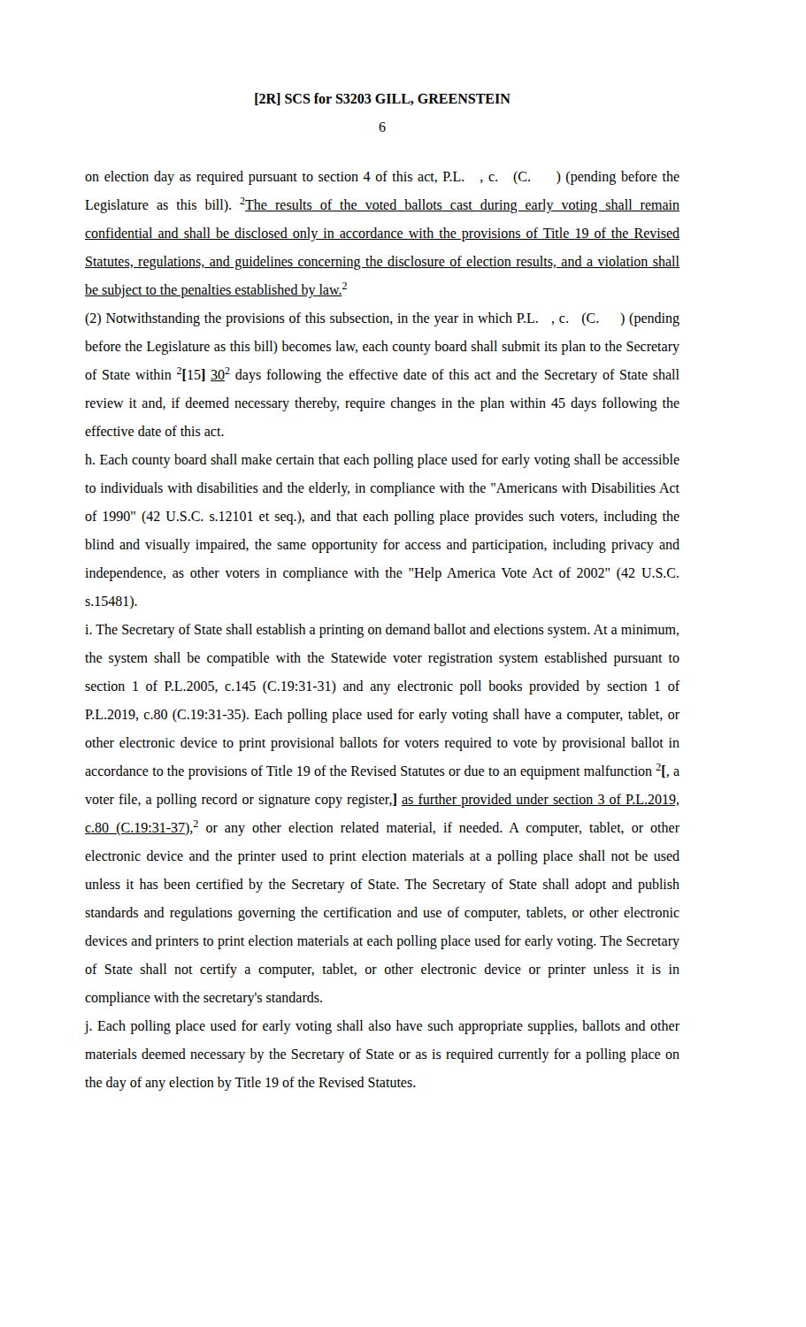[2R] SCS for S3203 GILL, GREENSTEIN
6
on election day as required pursuant to section 4 of this act, P.L. , c. (C. ) (pending before the Legislature as this bill). 2The results of the voted ballots cast during early voting shall remain confidential and shall be disclosed only in accordance with the provisions of Title 19 of the Revised Statutes, regulations, and guidelines concerning the disclosure of election results, and a violation shall be subject to the penalties established by law.2
(2) Notwithstanding the provisions of this subsection, in the year in which P.L. , c. (C. ) (pending before the Legislature as this bill) becomes law, each county board shall submit its plan to the Secretary of State within 2[15] 302 days following the effective date of this act and the Secretary of State shall review it and, if deemed necessary thereby, require changes in the plan within 45 days following the effective date of this act.
h. Each county board shall make certain that each polling place used for early voting shall be accessible to individuals with disabilities and the elderly, in compliance with the "Americans with Disabilities Act of 1990" (42 U.S.C. s.12101 et seq.), and that each polling place provides such voters, including the blind and visually impaired, the same opportunity for access and participation, including privacy and independence, as other voters in compliance with the "Help America Vote Act of 2002" (42 U.S.C. s.15481).
i. The Secretary of State shall establish a printing on demand ballot and elections system. At a minimum, the system shall be compatible with the Statewide voter registration system established pursuant to section 1 of P.L.2005, c.145 (C.19:31-31) and any electronic poll books provided by section 1 of P.L.2019, c.80 (C.19:31-35). Each polling place used for early voting shall have a computer, tablet, or other electronic device to print provisional ballots for voters required to vote by provisional ballot in accordance to the provisions of Title 19 of the Revised Statutes or due to an equipment malfunction 2[, a voter file, a polling record or signature copy register,] as further provided under section 3 of P.L.2019, c.80 (C.19:31-37),2 or any other election related material, if needed. A computer, tablet, or other electronic device and the printer used to print election materials at a polling place shall not be used unless it has been certified by the Secretary of State. The Secretary of State shall adopt and publish standards and regulations governing the certification and use of computer, tablets, or other electronic devices and printers to print election materials at each polling place used for early voting. The Secretary of State shall not certify a computer, tablet, or other electronic device or printer unless it is in compliance with the secretary's standards.
j. Each polling place used for early voting shall also have such appropriate supplies, ballots and other materials deemed necessary by the Secretary of State or as is required currently for a polling place on the day of any election by Title 19 of the Revised Statutes.